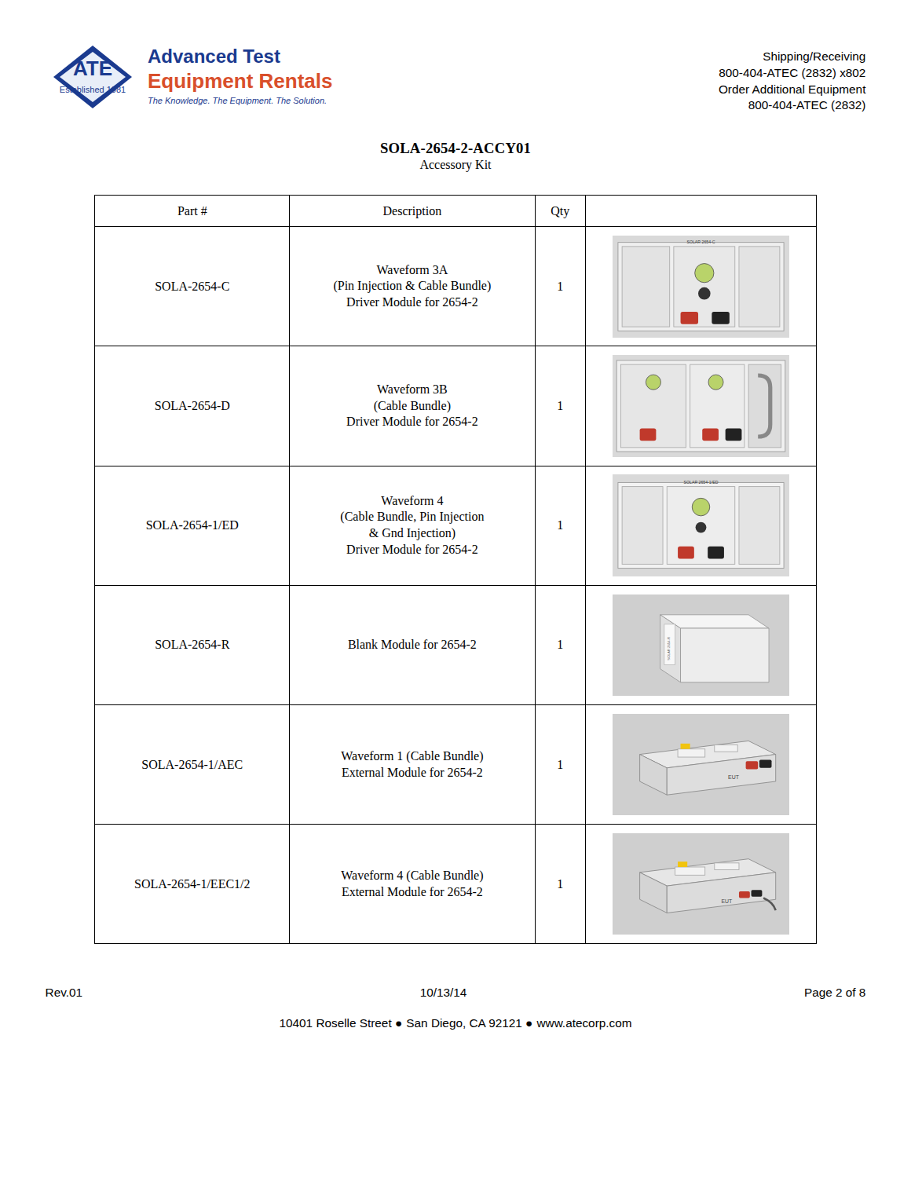Shipping/Receiving
800-404-ATEC (2832) x802
Order Additional Equipment
800-404-ATEC (2832)
SOLA-2654-2-ACCY01
Accessory Kit
| Part # | Description | Qty | |
| --- | --- | --- | --- |
| SOLA-2654-C | Waveform 3A (Pin Injection & Cable Bundle) Driver Module for 2654-2 | 1 | |
| SOLA-2654-D | Waveform 3B (Cable Bundle) Driver Module for 2654-2 | 1 | |
| SOLA-2654-1/ED | Waveform 4 (Cable Bundle, Pin Injection & Gnd Injection) Driver Module for 2654-2 | 1 | |
| SOLA-2654-R | Blank Module for 2654-2 | 1 | |
| SOLA-2654-1/AEC | Waveform 1 (Cable Bundle) External Module for 2654-2 | 1 | |
| SOLA-2654-1/EEC1/2 | Waveform 4 (Cable Bundle) External Module for 2654-2 | 1 | |
Rev.01 10/13/14 Page 2 of 8
10401 Roselle Street ● San Diego, CA 92121 ● www.atecorp.com